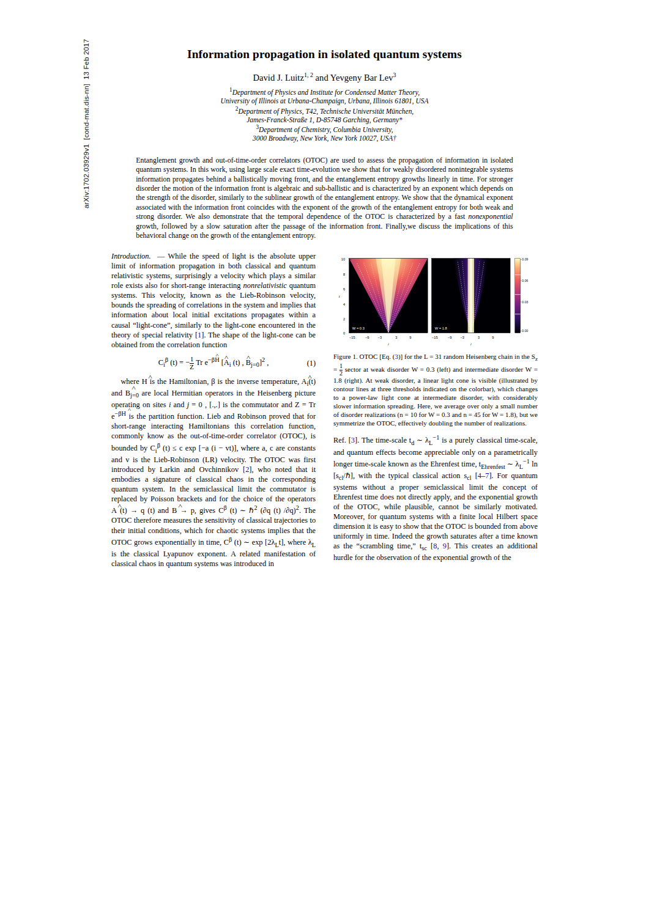arXiv:1702.03929v1 [cond-mat.dis-nn] 13 Feb 2017
Information propagation in isolated quantum systems
David J. Luitz1, 2 and Yevgeny Bar Lev3
1Department of Physics and Institute for Condensed Matter Theory,
University of Illinois at Urbana-Champaign, Urbana, Illinois 61801, USA
2Department of Physics, T42, Technische Universität München,
James-Franck-Straße 1, D-85748 Garching, Germany*
3Department of Chemistry, Columbia University,
3000 Broadway, New York, New York 10027, USA†
Entanglement growth and out-of-time-order correlators (OTOC) are used to assess the propagation of information in isolated quantum systems. In this work, using large scale exact time-evolution we show that for weakly disordered nonintegrable systems information propagates behind a ballistically moving front, and the entanglement entropy growths linearly in time. For stronger disorder the motion of the information front is algebraic and sub-ballistic and is characterized by an exponent which depends on the strength of the disorder, similarly to the sublinear growth of the entanglement entropy. We show that the dynamical exponent associated with the information front coincides with the exponent of the growth of the entanglement entropy for both weak and strong disorder. We also demonstrate that the temporal dependence of the OTOC is characterized by a fast nonexponential growth, followed by a slow saturation after the passage of the information front. Finally,we discuss the implications of this behavioral change on the growth of the entanglement entropy.
Introduction. — While the speed of light is the absolute upper limit of information propagation in both classical and quantum relativistic systems, surprisingly a velocity which plays a similar role exists also for short-range interacting nonrelativistic quantum systems. This velocity, known as the Lieb-Robinson velocity, bounds the spreading of correlations in the system and implies that information about local initial excitations propagates within a causal “light-cone”, similarly to the light-cone encountered in the theory of special relativity [1]. The shape of the light-cone can be obtained from the correlation function
Ciβ (t) = −1 Z Tr e−βH [Ai (t) , Bj=0]2 , (1)
where H is the Hamiltonian, β is the inverse temperature, Ai(t) and Bj=0 are local Hermitian operators in the Heisenberg picture operating on sites i and j = 0 , [.,.] is the commutator and Z = Tr e−βH is the partition function. Lieb and Robinson proved that for short-range interacting Hamiltonians this correlation function, commonly know as the out-of-time-order correlator (OTOC), is bounded by Ciβ (t) ≤ c exp [−a (i − vt)], where a, c are constants and v is the Lieb-Robinson (LR) velocity. The OTOC was first introduced by Larkin and Ovchinnikov [2], who noted that it embodies a signature of classical chaos in the corresponding quantum system. In the semiclassical limit the commutator is replaced by Poisson brackets and for the choice of the operators A (t) → q (t) and B → p, gives Cβ (t) ∼ ℏ2 (∂q (t) /∂q)2. The OTOC therefore measures the sensitivity of classical trajectories to their initial conditions, which for chaotic systems implies that the OTOC grows exponentially in time, Cβ (t) ∼ exp [2λLt], where λL is the classical Lyapunov exponent. A related manifestation of classical chaos in quantum systems was introduced in
10 8 6 4 2 0 t −15 −9 −3 3 9 i W = 0.3 −15 −9 −3 3 9 i W = 1.8 0.09 0.06 0.03 0.00
Figure 1. OTOC [Eq. (3)] for the L = 31 random Heisenberg chain in the Sz = 12 sector at weak disorder W = 0.3 (left) and intermediate disorder W = 1.8 (right). At weak disorder, a linear light cone is visible (illustrated by contour lines at three thresholds indicated on the colorbar), which changes to a power-law light cone at intermediate disorder, with considerably slower information spreading. Here, we average over only a small number of disorder realizations (n = 10 for W = 0.3 and n = 45 for W = 1.8), but we symmetrize the OTOC, effectively doubling the number of realizations.
Ref. [3]. The time-scale td ∼ λL−1 is a purely classical time-scale, and quantum effects become appreciable only on a parametrically longer time-scale known as the Ehrenfest time, tEhrenfest ∼ λL−1 ln [scl/ℏ], with the typical classical action scl [4–7]. For quantum systems without a proper semiclassical limit the concept of Ehrenfest time does not directly apply, and the exponential growth of the OTOC, while plausible, cannot be similarly motivated. Moreover, for quantum systems with a finite local Hilbert space dimension it is easy to show that the OTOC is bounded from above uniformly in time. Indeed the growth saturates after a time known as the “scrambling time,” tsc [8, 9]. This creates an additional hurdle for the observation of the exponential growth of the